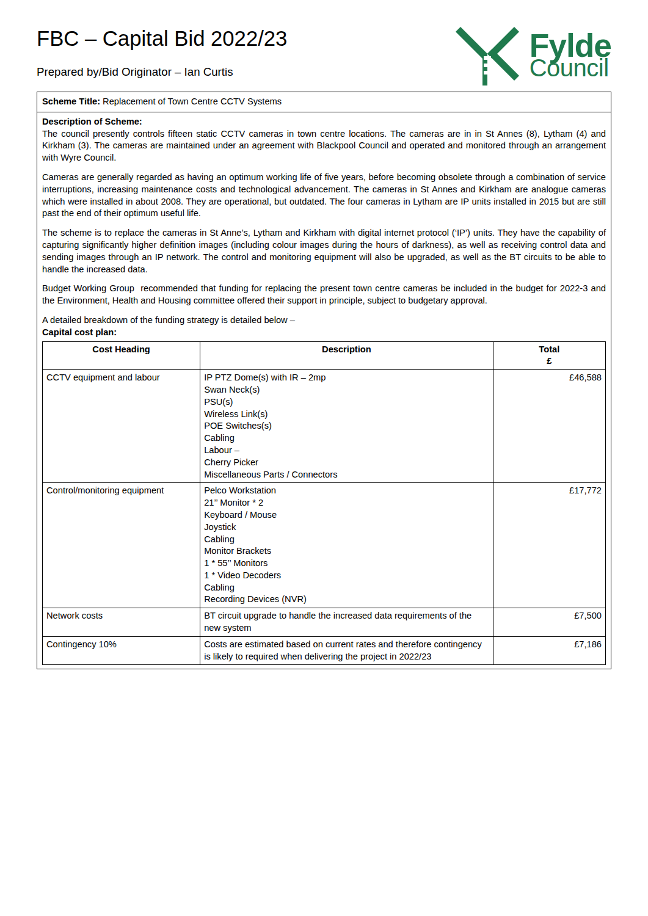FBC – Capital Bid 2022/23
Prepared by/Bid Originator – Ian Curtis
Fylde
Council
| Scheme Title: Replacement of Town Centre CCTV Systems |
| Description of Scheme: The council presently controls fifteen static CCTV cameras in town centre locations. The cameras are in in St Annes (8), Lytham (4) and Kirkham (3). The cameras are maintained under an agreement with Blackpool Council and operated and monitored through an arrangement with Wyre Council. Cameras are generally regarded as having an optimum working life of five years, before becoming obsolete through a combination of service interruptions, increasing maintenance costs and technological advancement. The cameras in St Annes and Kirkham are analogue cameras which were installed in about 2008. They are operational, but outdated. The four cameras in Lytham are IP units installed in 2015 but are still past the end of their optimum useful life. The scheme is to replace the cameras in St Anne’s, Lytham and Kirkham with digital internet protocol (‘IP’) units. They have the capability of capturing significantly higher definition images (including colour images during the hours of darkness), as well as receiving control data and sending images through an IP network. The control and monitoring equipment will also be upgraded, as well as the BT circuits to be able to handle the increased data. Budget Working Group recommended that funding for replacing the present town centre cameras be included in the budget for 2022-3 and the Environment, Health and Housing committee offered their support in principle, subject to budgetary approval. A detailed breakdown of the funding strategy is detailed below – Capital cost plan: / Cost Heading / Description / Total £ / / --- / --- / --- / / CCTV equipment and labour / IP PTZ Dome(s) with IR – 2mp Swan Neck(s) PSU(s) Wireless Link(s) POE Switches(s) Cabling Labour – Cherry Picker Miscellaneous Parts / Connectors / £46,588 / / Control/monitoring equipment / Pelco Workstation 21’’ Monitor * 2 Keyboard / Mouse Joystick Cabling Monitor Brackets 1 * 55’’ Monitors 1 * Video Decoders Cabling Recording Devices (NVR) / £17,772 / / Network costs / BT circuit upgrade to handle the increased data requirements of the new system / £7,500 / / Contingency 10% / Costs are estimated based on current rates and therefore contingency is likely to required when delivering the project in 2022/23 / £7,186 / |